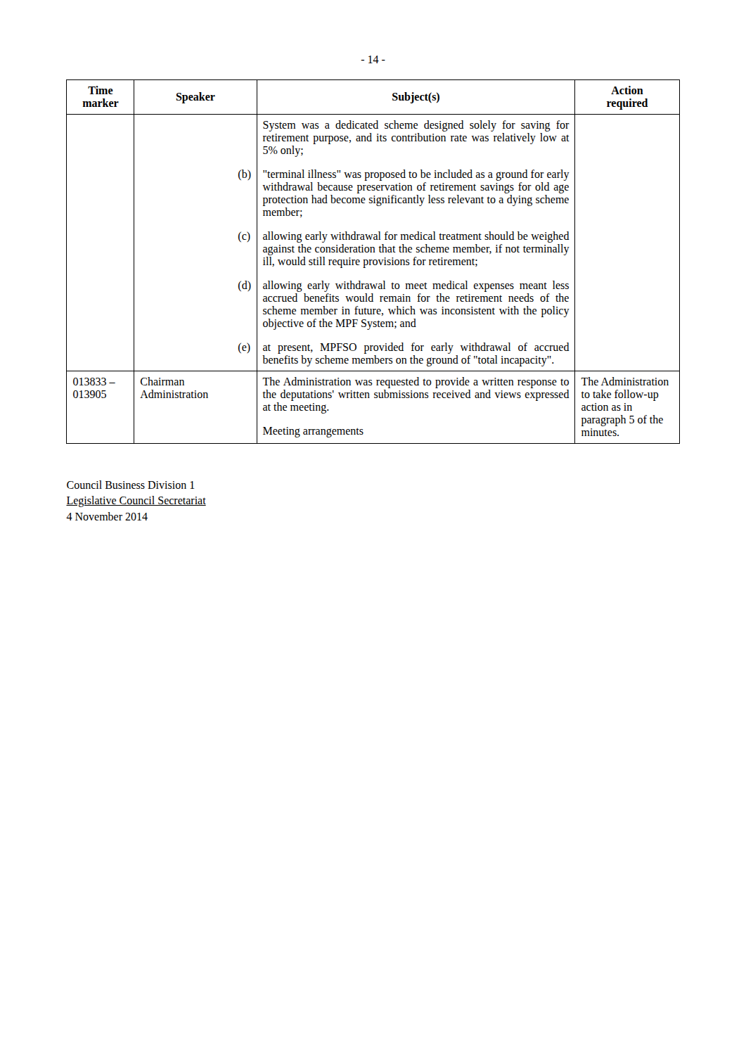- 14 -
| Time marker | Speaker | Subject(s) | Action required |
| --- | --- | --- | --- |
| | | System was a dedicated scheme designed solely for saving for retirement purpose, and its contribution rate was relatively low at 5% only; (b) "terminal illness" was proposed to be included as a ground for early withdrawal because preservation of retirement savings for old age protection had become significantly less relevant to a dying scheme member; (c) allowing early withdrawal for medical treatment should be weighed against the consideration that the scheme member, if not terminally ill, would still require provisions for retirement; (d) allowing early withdrawal to meet medical expenses meant less accrued benefits would remain for the retirement needs of the scheme member in future, which was inconsistent with the policy objective of the MPF System; and (e) at present, MPFSO provided for early withdrawal of accrued benefits by scheme members on the ground of "total incapacity". | |
| 013833 – 013905 | Chairman Administration | The Administration was requested to provide a written response to the deputations' written submissions received and views expressed at the meeting. Meeting arrangements | The Administration to take follow-up action as in paragraph 5 of the minutes. |
Council Business Division 1
Legislative Council Secretariat
4 November 2014